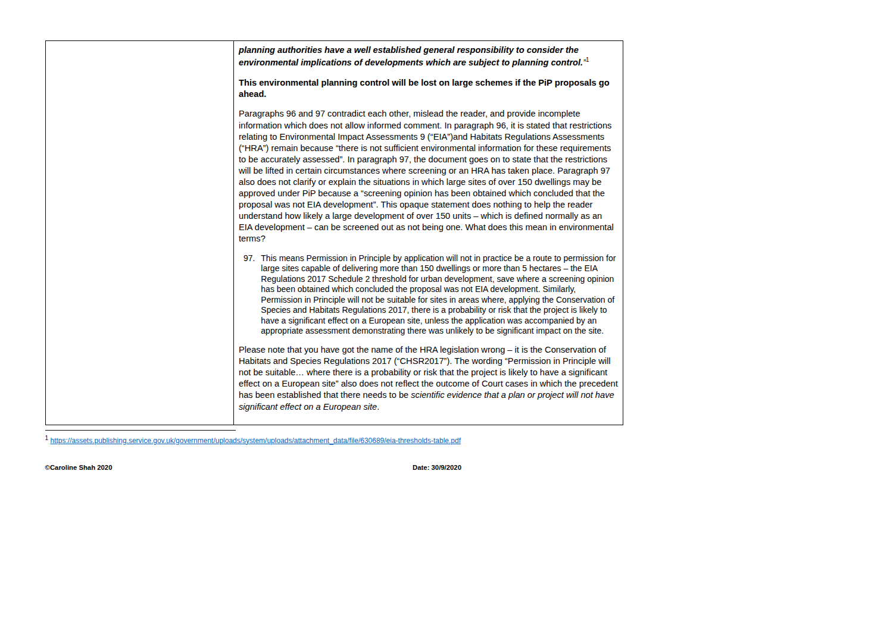| | planning authorities have a well established general responsibility to consider the environmental implications of developments which are subject to planning control. ” 1 This environmental planning control will be lost on large schemes if the PiP proposals go ahead. Paragraphs 96 and 97 contradict each other, mislead the reader, and provide incomplete information which does not allow informed comment. In paragraph 96, it is stated that restrictions relating to Environmental Impact Assessments 9 (“EIA”)and Habitats Regulations Assessments (“HRA”) remain because “there is not sufficient environmental information for these requirements to be accurately assessed”. In paragraph 97, the document goes on to state that the restrictions will be lifted in certain circumstances where screening or an HRA has taken place. Paragraph 97 also does not clarify or explain the situations in which large sites of over 150 dwellings may be approved under PiP because a “screening opinion has been obtained which concluded that the proposal was not EIA development”. This opaque statement does nothing to help the reader understand how likely a large development of over 150 units – which is defined normally as an EIA development – can be screened out as not being one. What does this mean in environmental terms? 97. This means Permission in Principle by application will not in practice be a route to permission for large sites capable of delivering more than 150 dwellings or more than 5 hectares – the EIA Regulations 2017 Schedule 2 threshold for urban development, save where a screening opinion has been obtained which concluded the proposal was not EIA development. Similarly, Permission in Principle will not be suitable for sites in areas where, applying the Conservation of Species and Habitats Regulations 2017, there is a probability or risk that the project is likely to have a significant effect on a European site, unless the application was accompanied by an appropriate assessment demonstrating there was unlikely to be significant impact on the site. Please note that you have got the name of the HRA legislation wrong – it is the Conservation of Habitats and Species Regulations 2017 (“CHSR2017”). The wording “Permission in Principle will not be suitable… where there is a probability or risk that the project is likely to have a significant effect on a European site” also does not reflect the outcome of Court cases in which the precedent has been established that there needs to be scientific evidence that a plan or project will not have significant effect on a European site . |
1 https://assets.publishing.service.gov.uk/government/uploads/system/uploads/attachment_data/file/630689/eia-thresholds-table.pdf
©Caroline Shah 2020
Date: 30/9/2020